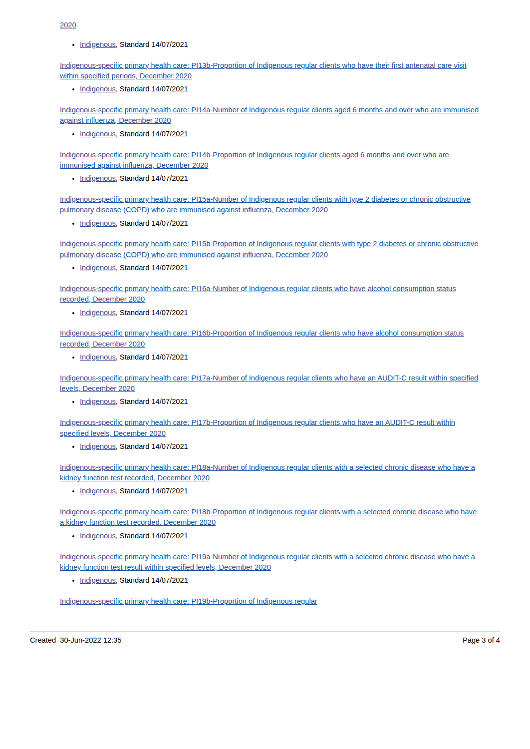2020
Indigenous, Standard 14/07/2021
Indigenous-specific primary health care: PI13b-Proportion of Indigenous regular clients who have their first antenatal care visit within specified periods, December 2020
Indigenous, Standard 14/07/2021
Indigenous-specific primary health care: PI14a-Number of Indigenous regular clients aged 6 months and over who are immunised against influenza, December 2020
Indigenous, Standard 14/07/2021
Indigenous-specific primary health care: PI14b-Proportion of Indigenous regular clients aged 6 months and over who are immunised against influenza, December 2020
Indigenous, Standard 14/07/2021
Indigenous-specific primary health care: PI15a-Number of Indigenous regular clients with type 2 diabetes or chronic obstructive pulmonary disease (COPD) who are immunised against influenza, December 2020
Indigenous, Standard 14/07/2021
Indigenous-specific primary health care: PI15b-Proportion of Indigenous regular clients with type 2 diabetes or chronic obstructive pulmonary disease (COPD) who are immunised against influenza, December 2020
Indigenous, Standard 14/07/2021
Indigenous-specific primary health care: PI16a-Number of Indigenous regular clients who have alcohol consumption status recorded, December 2020
Indigenous, Standard 14/07/2021
Indigenous-specific primary health care: PI16b-Proportion of Indigenous regular clients who have alcohol consumption status recorded, December 2020
Indigenous, Standard 14/07/2021
Indigenous-specific primary health care: PI17a-Number of Indigenous regular clients who have an AUDIT-C result within specified levels, December 2020
Indigenous, Standard 14/07/2021
Indigenous-specific primary health care: PI17b-Proportion of Indigenous regular clients who have an AUDIT-C result within specified levels, December 2020
Indigenous, Standard 14/07/2021
Indigenous-specific primary health care: PI18a-Number of Indigenous regular clients with a selected chronic disease who have a kidney function test recorded, December 2020
Indigenous, Standard 14/07/2021
Indigenous-specific primary health care: PI18b-Proportion of Indigenous regular clients with a selected chronic disease who have a kidney function test recorded, December 2020
Indigenous, Standard 14/07/2021
Indigenous-specific primary health care: PI19a-Number of Indigenous regular clients with a selected chronic disease who have a kidney function test result within specified levels, December 2020
Indigenous, Standard 14/07/2021
Indigenous-specific primary health care: PI19b-Proportion of Indigenous regular
Created 30-Jun-2022 12:35 Page 3 of 4